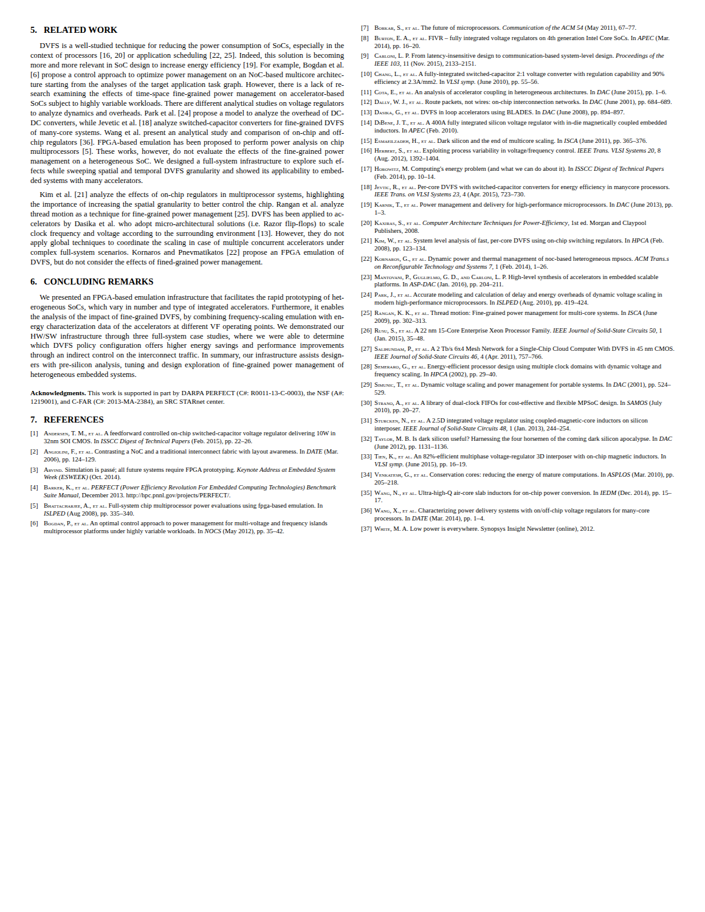5. RELATED WORK
DVFS is a well-studied technique for reducing the power consumption of SoCs, especially in the context of processors [16, 20] or application scheduling [22, 25]. Indeed, this solution is becoming more and more relevant in SoC design to increase energy efficiency [19]. For example, Bogdan et al. [6] propose a control approach to optimize power management on an NoC-based multicore architecture starting from the analyses of the target application task graph. However, there is a lack of research examining the effects of time-space fine-grained power management on accelerator-based SoCs subject to highly variable workloads. There are different analytical studies on voltage regulators to analyze dynamics and overheads. Park et al. [24] propose a model to analyze the overhead of DC-DC converters, while Jevetic et al. [18] analyze switched-capacitor converters for fine-grained DVFS of many-core systems. Wang et al. present an analytical study and comparison of on-chip and off-chip regulators [36]. FPGA-based emulation has been proposed to perform power analysis on chip multiprocessors [5]. These works, however, do not evaluate the effects of the fine-grained power management on a heterogeneous SoC. We designed a full-system infrastructure to explore such effects while sweeping spatial and temporal DVFS granularity and showed its applicability to embedded systems with many accelerators.
Kim et al. [21] analyze the effects of on-chip regulators in multiprocessor systems, highlighting the importance of increasing the spatial granularity to better control the chip. Rangan et al. analyze thread motion as a technique for fine-grained power management [25]. DVFS has been applied to accelerators by Dasika et al. who adopt micro-architectural solutions (i.e. Razor flip-flops) to scale clock frequency and voltage according to the surrounding environment [13]. However, they do not apply global techniques to coordinate the scaling in case of multiple concurrent accelerators under complex full-system scenarios. Kornaros and Pnevmatikatos [22] propose an FPGA emulation of DVFS, but do not consider the effects of fined-grained power management.
6. CONCLUDING REMARKS
We presented an FPGA-based emulation infrastructure that facilitates the rapid prototyping of heterogeneous SoCs, which vary in number and type of integrated accelerators. Furthermore, it enables the analysis of the impact of fine-grained DVFS, by combining frequency-scaling emulation with energy characterization data of the accelerators at different VF operating points. We demonstrated our HW/SW infrastructure through three full-system case studies, where we were able to determine which DVFS policy configuration offers higher energy savings and performance improvements through an indirect control on the interconnect traffic. In summary, our infrastructure assists designers with pre-silicon analysis, tuning and design exploration of fine-grained power management of heterogeneous embedded systems.
Acknowledgments. This work is supported in part by DARPA PERFECT (C#: R0011-13-C-0003), the NSF (A#: 1219001), and C-FAR (C#: 2013-MA-2384), an SRC STARnet center.
7. REFERENCES
Andersen, T. M., et al. A feedforward controlled on-chip switched-capacitor voltage regulator delivering 10W in 32nm SOI CMOS. In ISSCC Digest of Technical Papers (Feb. 2015), pp. 22–26.
Angiolini, F., et al. Contrasting a NoC and a traditional interconnect fabric with layout awareness. In DATE (Mar. 2006), pp. 124–129.
Arvind. Simulation is passé; all future systems require FPGA prototyping. Keynote Address at Embedded System Week (ESWEEK) (Oct. 2014).
Barker, K., et al. PERFECT (Power Efficiency Revolution For Embedded Computing Technologies) Benchmark Suite Manual, December 2013. http://hpc.pnnl.gov/projects/PERFECT/.
Bhattacharjee, A., et al. Full-system chip multiprocessor power evaluations using fpga-based emulation. In ISLPED (Aug 2008), pp. 335–340.
Bogdan, P., et al. An optimal control approach to power management for multi-voltage and frequency islands multiprocessor platforms under highly variable workloads. In NOCS (May 2012), pp. 35–42.
Borkar, S., et al. The future of microprocessors. Communication of the ACM 54 (May 2011), 67–77.
Burton, E. A., et al. FIVR – fully integrated voltage regulators on 4th generation Intel Core SoCs. In APEC (Mar. 2014), pp. 16–20.
Carloni, L. P. From latency-insensitive design to communication-based system-level design. Proceedings of the IEEE 103, 11 (Nov. 2015), 2133–2151.
Chang, L., et al. A fully-integrated switched-capacitor 2:1 voltage converter with regulation capability and 90% efficiency at 2.3A/mm2. In VLSI symp. (June 2010), pp. 55–56.
Cota, E., et al. An analysis of accelerator coupling in heterogeneous architectures. In DAC (June 2015), pp. 1–6.
Dally, W. J., et al. Route packets, not wires: on-chip interconnection networks. In DAC (June 2001), pp. 684–689.
Dasika, G., et al. DVFS in loop accelerators using BLADES. In DAC (June 2008), pp. 894–897.
DiBene, J. T., et al. A 400A fully integrated silicon voltage regulator with in-die magnetically coupled embedded inductors. In APEC (Feb. 2010).
Esmaeilzadeh, H., et al. Dark silicon and the end of multicore scaling. In ISCA (June 2011), pp. 365–376.
Herbert, S., et al. Exploiting process variability in voltage/frequency control. IEEE Trans. VLSI Systems 20, 8 (Aug. 2012), 1392–1404.
Horowitz, M. Computing's energy problem (and what we can do about it). In ISSCC Digest of Technical Papers (Feb. 2014), pp. 10–14.
Jevtic, R., et al. Per-core DVFS with switched-capacitor converters for energy efficiency in manycore processors. IEEE Trans. on VLSI Systems 23, 4 (Apr. 2015), 723–730.
Karnik, T., et al. Power management and delivery for high-performance microprocessors. In DAC (June 2013), pp. 1–3.
Kaxiras, S., et al. Computer Architecture Techniques for Power-Efficiency, 1st ed. Morgan and Claypool Publishers, 2008.
Kim, W., et al. System level analysis of fast, per-core DVFS using on-chip switching regulators. In HPCA (Feb. 2008), pp. 123–134.
Kornaros, G., et al. Dynamic power and thermal management of noc-based heterogeneous mpsocs. ACM Trans.s on Reconfigurable Technology and Systems 7, 1 (Feb. 2014), 1–26.
Mantovani, P., Guglielmo, G. D., and Carloni, L. P. High-level synthesis of accelerators in embedded scalable platforms. In ASP-DAC (Jan. 2016), pp. 204–211.
Park, J., et al. Accurate modeling and calculation of delay and energy overheads of dynamic voltage scaling in modern high-performance microprocessors. In ISLPED (Aug. 2010), pp. 419–424.
Rangan, K. K., et al. Thread motion: Fine-grained power management for multi-core systems. In ISCA (June 2009), pp. 302–313.
Rusu, S., et al. A 22 nm 15-Core Enterprise Xeon Processor Family. IEEE Journal of Solid-State Circuits 50, 1 (Jan. 2015), 35–48.
Salihundam, P., et al. A 2 Tb/s 6x4 Mesh Network for a Single-Chip Cloud Computer With DVFS in 45 nm CMOS. IEEE Journal of Solid-State Circuits 46, 4 (Apr. 2011), 757–766.
Semeraro, G., et al. Energy-efficient processor design using multiple clock domains with dynamic voltage and frequency scaling. In HPCA (2002), pp. 29–40.
Simunic, T., et al. Dynamic voltage scaling and power management for portable systems. In DAC (2001), pp. 524–529.
Strano, A., et al. A library of dual-clock FIFOs for cost-effective and flexible MPSoC design. In SAMOS (July 2010), pp. 20–27.
Sturcken, N., et al. A 2.5D integrated voltage regulator using coupled-magnetic-core inductors on silicon interposer. IEEE Journal of Solid-State Circuits 48, 1 (Jan. 2013), 244–254.
Taylor, M. B. Is dark silicon useful? Harnessing the four horsemen of the coming dark silicon apocalypse. In DAC (June 2012), pp. 1131–1136.
Tien, K., et al. An 82%-efficient multiphase voltage-regulator 3D interposer with on-chip magnetic inductors. In VLSI symp. (June 2015), pp. 16–19.
Venkatesh, G., et al. Conservation cores: reducing the energy of mature computations. In ASPLOS (Mar. 2010), pp. 205–218.
Wang, N., et al. Ultra-high-Q air-core slab inductors for on-chip power conversion. In IEDM (Dec. 2014), pp. 15–17.
Wang, X., et al. Characterizing power delivery systems with on/off-chip voltage regulators for many-core processors. In DATE (Mar. 2014), pp. 1–4.
White, M. A. Low power is everywhere. Synopsys Insight Newsletter (online), 2012.